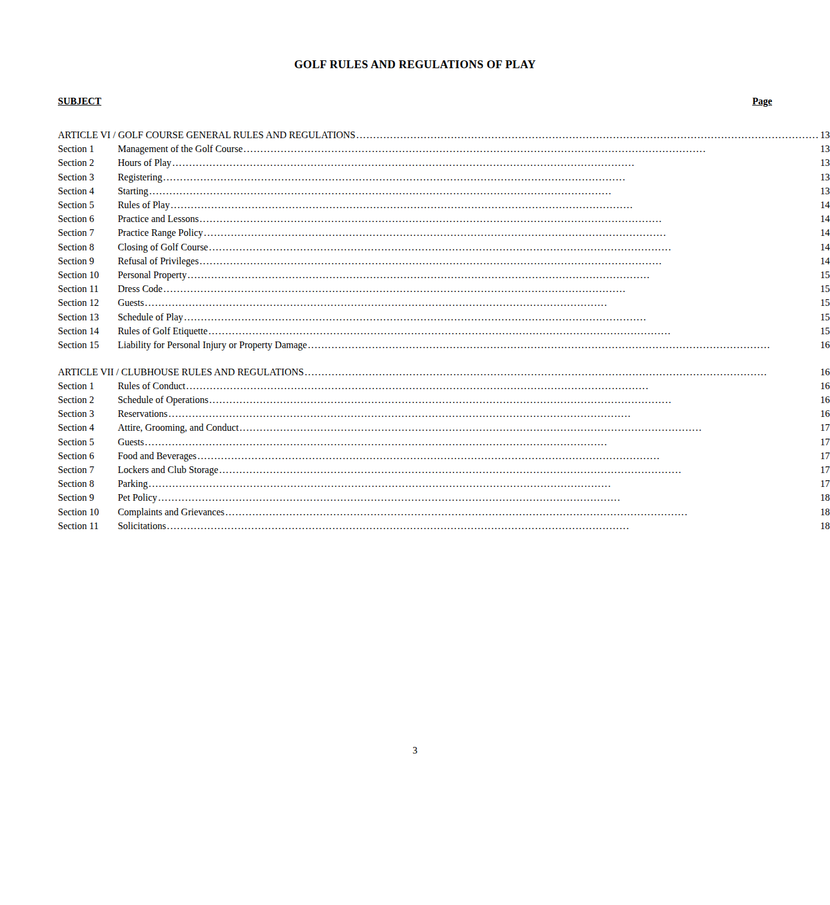GOLF RULES AND REGULATIONS OF PLAY
SUBJECT Page
| ARTICLE VI / GOLF COURSE GENERAL RULES AND REGULATIONS ......................................................................................................................................... | 13 |
| Section 1 | Management of the Golf Course ......................................................................................................................................... | 13 |
| Section 2 | Hours of Play ......................................................................................................................................... | 13 |
| Section 3 | Registering ......................................................................................................................................... | 13 |
| Section 4 | Starting ......................................................................................................................................... | 13 |
| Section 5 | Rules of Play ......................................................................................................................................... | 14 |
| Section 6 | Practice and Lessons ......................................................................................................................................... | 14 |
| Section 7 | Practice Range Policy ......................................................................................................................................... | 14 |
| Section 8 | Closing of Golf Course ......................................................................................................................................... | 14 |
| Section 9 | Refusal of Privileges ......................................................................................................................................... | 14 |
| Section 10 | Personal Property ......................................................................................................................................... | 15 |
| Section 11 | Dress Code ......................................................................................................................................... | 15 |
| Section 12 | Guests ......................................................................................................................................... | 15 |
| Section 13 | Schedule of Play ......................................................................................................................................... | 15 |
| Section 14 | Rules of Golf Etiquette ......................................................................................................................................... | 15 |
| Section 15 | Liability for Personal Injury or Property Damage ......................................................................................................................................... | 16 |
| ARTICLE VII / CLUBHOUSE RULES AND REGULATIONS ......................................................................................................................................... | 16 |
| Section 1 | Rules of Conduct ......................................................................................................................................... | 16 |
| Section 2 | Schedule of Operations ......................................................................................................................................... | 16 |
| Section 3 | Reservations ......................................................................................................................................... | 16 |
| Section 4 | Attire, Grooming, and Conduct ......................................................................................................................................... | 17 |
| Section 5 | Guests ......................................................................................................................................... | 17 |
| Section 6 | Food and Beverages ......................................................................................................................................... | 17 |
| Section 7 | Lockers and Club Storage ......................................................................................................................................... | 17 |
| Section 8 | Parking ......................................................................................................................................... | 17 |
| Section 9 | Pet Policy ......................................................................................................................................... | 18 |
| Section 10 | Complaints and Grievances ......................................................................................................................................... | 18 |
| Section 11 | Solicitations ......................................................................................................................................... | 18 |
3